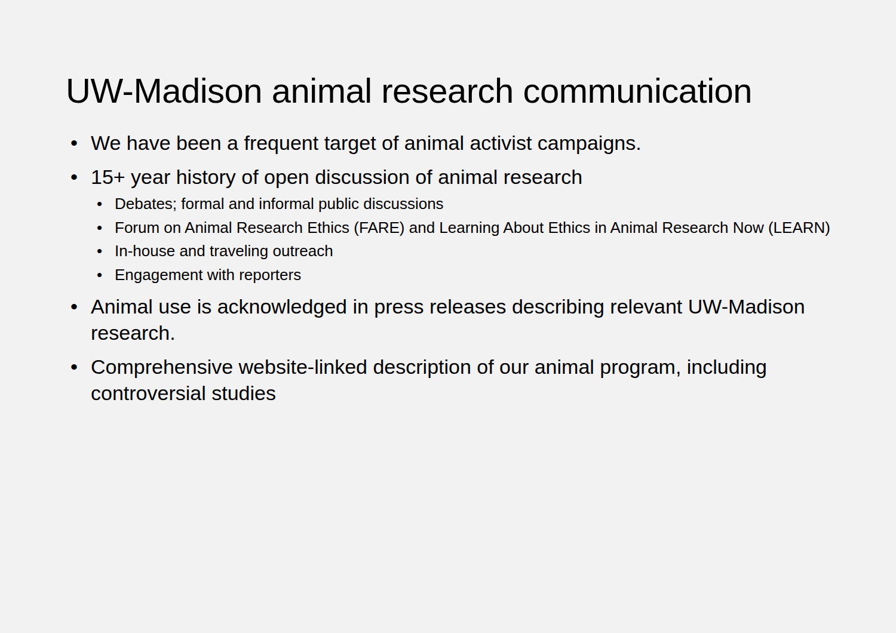UW-Madison animal research communication
We have been a frequent target of animal activist campaigns.
15+ year history of open discussion of animal research
Debates; formal and informal public discussions
Forum on Animal Research Ethics (FARE) and Learning About Ethics in Animal Research Now (LEARN)
In-house and traveling outreach
Engagement with reporters
Animal use is acknowledged in press releases describing relevant UW-Madison research.
Comprehensive website-linked description of our animal program, including controversial studies